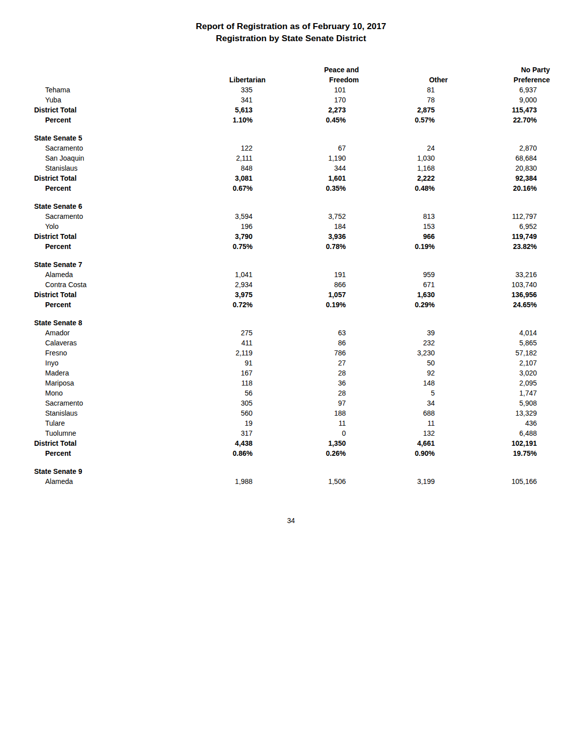Report of Registration as of February 10, 2017
Registration by State Senate District
| | | Peace and | | No Party |
| --- | --- | --- | --- | --- |
| | Libertarian | Freedom | Other | Preference |
| Tehama | 335 | 101 | 81 | 6,937 |
| Yuba | 341 | 170 | 78 | 9,000 |
| District Total | 5,613 | 2,273 | 2,875 | 115,473 |
| Percent | 1.10% | 0.45% | 0.57% | 22.70% |
| State Senate 5 |
| Sacramento | 122 | 67 | 24 | 2,870 |
| San Joaquin | 2,111 | 1,190 | 1,030 | 68,684 |
| Stanislaus | 848 | 344 | 1,168 | 20,830 |
| District Total | 3,081 | 1,601 | 2,222 | 92,384 |
| Percent | 0.67% | 0.35% | 0.48% | 20.16% |
| State Senate 6 |
| Sacramento | 3,594 | 3,752 | 813 | 112,797 |
| Yolo | 196 | 184 | 153 | 6,952 |
| District Total | 3,790 | 3,936 | 966 | 119,749 |
| Percent | 0.75% | 0.78% | 0.19% | 23.82% |
| State Senate 7 |
| Alameda | 1,041 | 191 | 959 | 33,216 |
| Contra Costa | 2,934 | 866 | 671 | 103,740 |
| District Total | 3,975 | 1,057 | 1,630 | 136,956 |
| Percent | 0.72% | 0.19% | 0.29% | 24.65% |
| State Senate 8 |
| Amador | 275 | 63 | 39 | 4,014 |
| Calaveras | 411 | 86 | 232 | 5,865 |
| Fresno | 2,119 | 786 | 3,230 | 57,182 |
| Inyo | 91 | 27 | 50 | 2,107 |
| Madera | 167 | 28 | 92 | 3,020 |
| Mariposa | 118 | 36 | 148 | 2,095 |
| Mono | 56 | 28 | 5 | 1,747 |
| Sacramento | 305 | 97 | 34 | 5,908 |
| Stanislaus | 560 | 188 | 688 | 13,329 |
| Tulare | 19 | 11 | 11 | 436 |
| Tuolumne | 317 | 0 | 132 | 6,488 |
| District Total | 4,438 | 1,350 | 4,661 | 102,191 |
| Percent | 0.86% | 0.26% | 0.90% | 19.75% |
| State Senate 9 |
| Alameda | 1,988 | 1,506 | 3,199 | 105,166 |
34